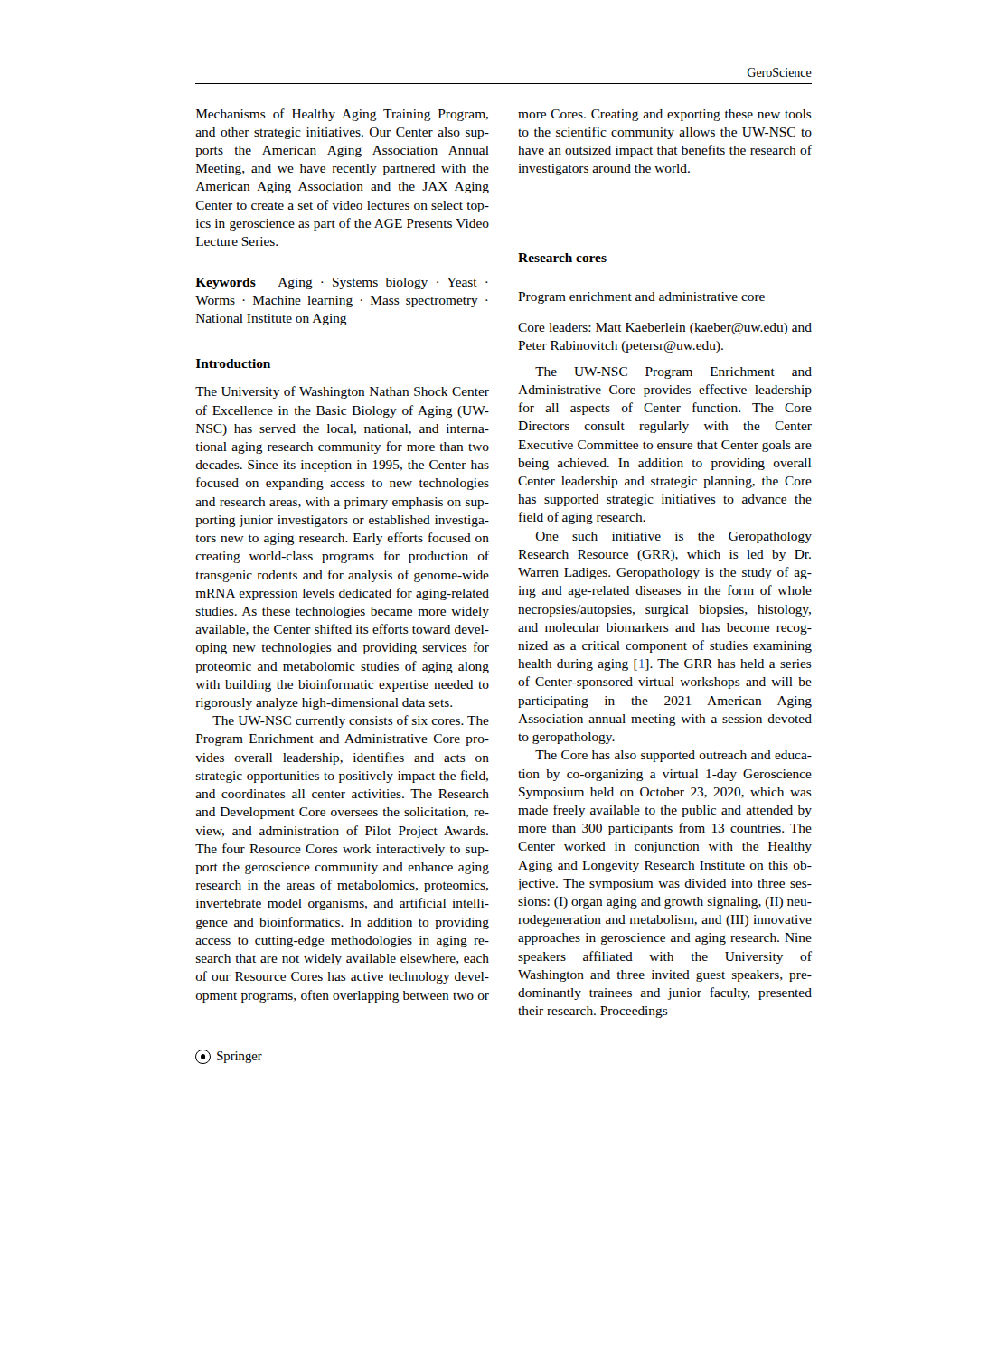GeroScience
Mechanisms of Healthy Aging Training Program, and other strategic initiatives. Our Center also supports the American Aging Association Annual Meeting, and we have recently partnered with the American Aging Association and the JAX Aging Center to create a set of video lectures on select topics in geroscience as part of the AGE Presents Video Lecture Series.
Keywords Aging · Systems biology · Yeast · Worms · Machine learning · Mass spectrometry · National Institute on Aging
Introduction
The University of Washington Nathan Shock Center of Excellence in the Basic Biology of Aging (UW-NSC) has served the local, national, and international aging research community for more than two decades. Since its inception in 1995, the Center has focused on expanding access to new technologies and research areas, with a primary emphasis on supporting junior investigators or established investigators new to aging research. Early efforts focused on creating world-class programs for production of transgenic rodents and for analysis of genome-wide mRNA expression levels dedicated for aging-related studies. As these technologies became more widely available, the Center shifted its efforts toward developing new technologies and providing services for proteomic and metabolomic studies of aging along with building the bioinformatic expertise needed to rigorously analyze high-dimensional data sets.
The UW-NSC currently consists of six cores. The Program Enrichment and Administrative Core provides overall leadership, identifies and acts on strategic opportunities to positively impact the field, and coordinates all center activities. The Research and Development Core oversees the solicitation, review, and administration of Pilot Project Awards. The four Resource Cores work interactively to support the geroscience community and enhance aging research in the areas of metabolomics, proteomics, invertebrate model organisms, and artificial intelligence and bioinformatics. In addition to providing access to cutting-edge methodologies in aging research that are not widely available elsewhere, each of our Resource Cores has active technology development programs, often overlapping between two or more Cores. Creating and exporting these new tools to the scientific community allows the UW-NSC to have an outsized impact that benefits the research of investigators around the world.
Research cores
Program enrichment and administrative core
Core leaders: Matt Kaeberlein (kaeber@uw.edu) and Peter Rabinovitch (petersr@uw.edu).
The UW-NSC Program Enrichment and Administrative Core provides effective leadership for all aspects of Center function. The Core Directors consult regularly with the Center Executive Committee to ensure that Center goals are being achieved. In addition to providing overall Center leadership and strategic planning, the Core has supported strategic initiatives to advance the field of aging research.
One such initiative is the Geropathology Research Resource (GRR), which is led by Dr. Warren Ladiges. Geropathology is the study of aging and age-related diseases in the form of whole necropsies/autopsies, surgical biopsies, histology, and molecular biomarkers and has become recognized as a critical component of studies examining health during aging [1]. The GRR has held a series of Center-sponsored virtual workshops and will be participating in the 2021 American Aging Association annual meeting with a session devoted to geropathology.
The Core has also supported outreach and education by co-organizing a virtual 1-day Geroscience Symposium held on October 23, 2020, which was made freely available to the public and attended by more than 300 participants from 13 countries. The Center worked in conjunction with the Healthy Aging and Longevity Research Institute on this objective. The symposium was divided into three sessions: (I) organ aging and growth signaling, (II) neurodegeneration and metabolism, and (III) innovative approaches in geroscience and aging research. Nine speakers affiliated with the University of Washington and three invited guest speakers, predominantly trainees and junior faculty, presented their research. Proceedings
Springer